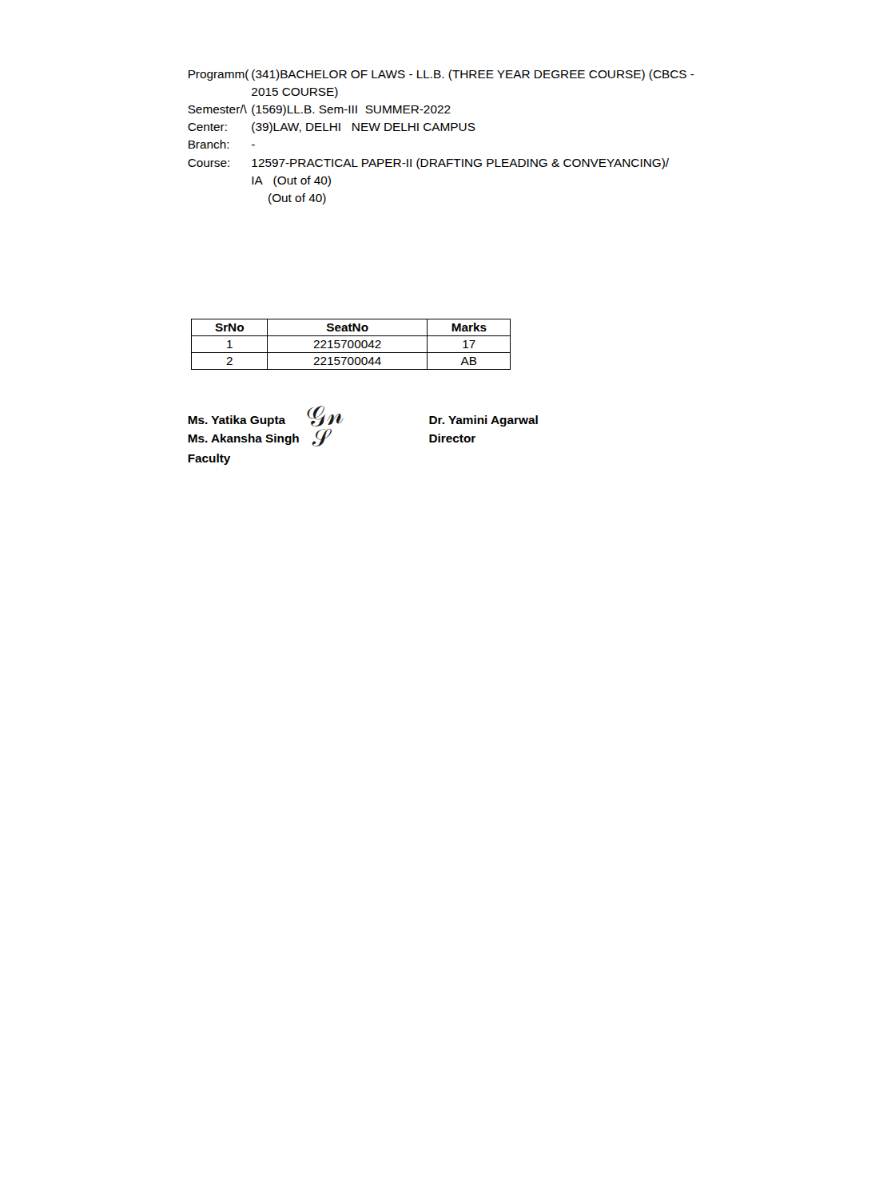Programm( (341)BACHELOR OF LAWS - LL.B. (THREE YEAR DEGREE COURSE) (CBCS - 2015 COURSE)
Semester/\ (1569)LL.B. Sem-III SUMMER-2022
Center: (39)LAW, DELHI NEW DELHI CAMPUS
Branch: -
Course: 12597-PRACTICAL PAPER-II (DRAFTING PLEADING & CONVEYANCING)/ IA (Out of 40)
(Out of 40)
| SrNo | SeatNo | Marks |
| --- | --- | --- |
| 1 | 2215700042 | 17 |
| 2 | 2215700044 | AB |
𝒢𝓃 𝒮
Ms. Yatika Gupta
Ms. Akansha Singh
Faculty
Dr. Yamini Agarwal
Director